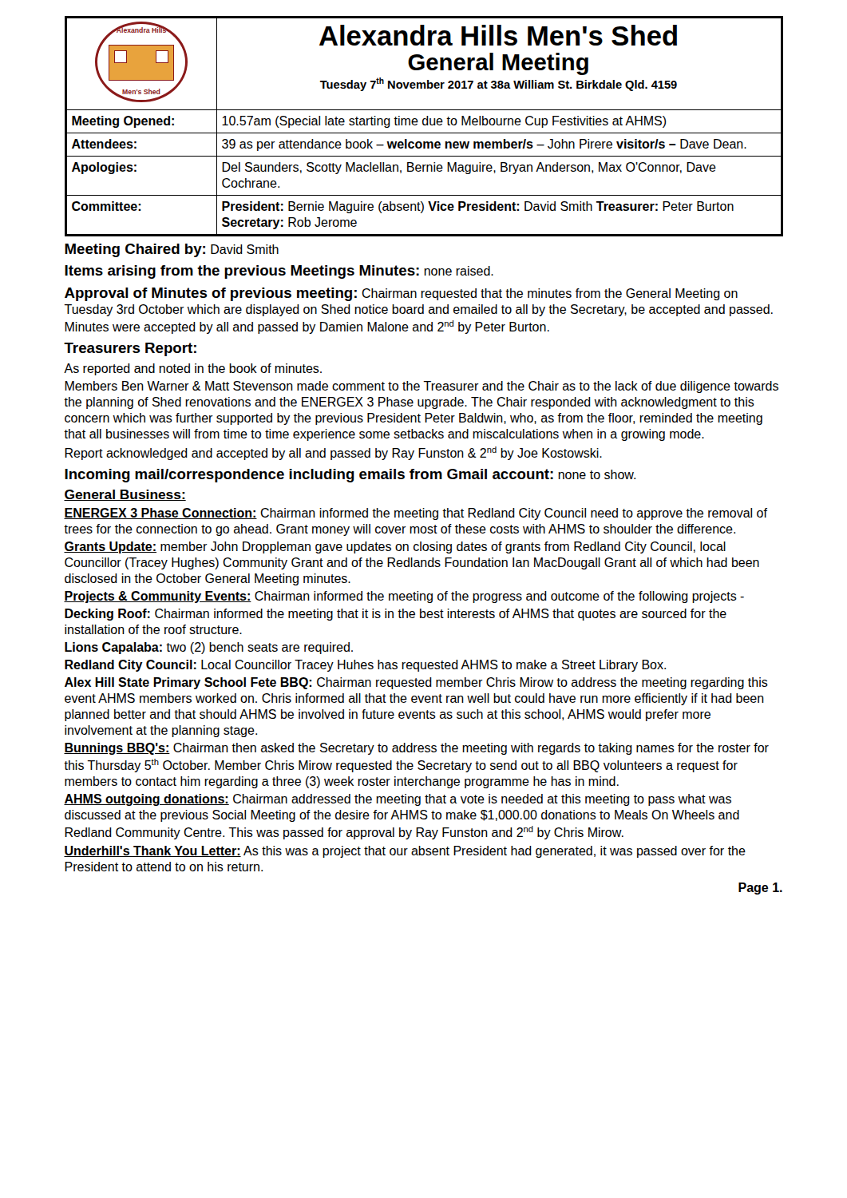| Alexandra Hills Men's Shed | Alexandra Hills Men's Shed General Meeting Tuesday 7 th November 2017 at 38a William St. Birkdale Qld. 4159 |
| Meeting Opened: | 10.57am (Special late starting time due to Melbourne Cup Festivities at AHMS) |
| Attendees: | 39 as per attendance book – welcome new member/s – John Pirere visitor/s – Dave Dean. |
| Apologies: | Del Saunders, Scotty Maclellan, Bernie Maguire, Bryan Anderson, Max O'Connor, Dave Cochrane. |
| Committee: | President: Bernie Maguire (absent) Vice President: David Smith Treasurer: Peter Burton Secretary: Rob Jerome |
Meeting Chaired by: David Smith
Items arising from the previous Meetings Minutes: none raised.
Approval of Minutes of previous meeting: Chairman requested that the minutes from the General Meeting on Tuesday 3rd October which are displayed on Shed notice board and emailed to all by the Secretary, be accepted and passed. Minutes were accepted by all and passed by Damien Malone and 2nd by Peter Burton.
Treasurers Report:
As reported and noted in the book of minutes.
Members Ben Warner & Matt Stevenson made comment to the Treasurer and the Chair as to the lack of due diligence towards the planning of Shed renovations and the ENERGEX 3 Phase upgrade. The Chair responded with acknowledgment to this concern which was further supported by the previous President Peter Baldwin, who, as from the floor, reminded the meeting that all businesses will from time to time experience some setbacks and miscalculations when in a growing mode.
Report acknowledged and accepted by all and passed by Ray Funston & 2nd by Joe Kostowski.
Incoming mail/correspondence including emails from Gmail account: none to show.
General Business:
ENERGEX 3 Phase Connection: Chairman informed the meeting that Redland City Council need to approve the removal of trees for the connection to go ahead. Grant money will cover most of these costs with AHMS to shoulder the difference.
Grants Update: member John Droppleman gave updates on closing dates of grants from Redland City Council, local Councillor (Tracey Hughes) Community Grant and of the Redlands Foundation Ian MacDougall Grant all of which had been disclosed in the October General Meeting minutes.
Projects & Community Events: Chairman informed the meeting of the progress and outcome of the following projects -
Decking Roof: Chairman informed the meeting that it is in the best interests of AHMS that quotes are sourced for the installation of the roof structure.
Lions Capalaba: two (2) bench seats are required.
Redland City Council: Local Councillor Tracey Huhes has requested AHMS to make a Street Library Box.
Alex Hill State Primary School Fete BBQ: Chairman requested member Chris Mirow to address the meeting regarding this event AHMS members worked on. Chris informed all that the event ran well but could have run more efficiently if it had been planned better and that should AHMS be involved in future events as such at this school, AHMS would prefer more involvement at the planning stage.
Bunnings BBQ's: Chairman then asked the Secretary to address the meeting with regards to taking names for the roster for this Thursday 5th October. Member Chris Mirow requested the Secretary to send out to all BBQ volunteers a request for members to contact him regarding a three (3) week roster interchange programme he has in mind.
AHMS outgoing donations: Chairman addressed the meeting that a vote is needed at this meeting to pass what was discussed at the previous Social Meeting of the desire for AHMS to make $1,000.00 donations to Meals On Wheels and Redland Community Centre. This was passed for approval by Ray Funston and 2nd by Chris Mirow.
Underhill's Thank You Letter: As this was a project that our absent President had generated, it was passed over for the President to attend to on his return.
Page 1.